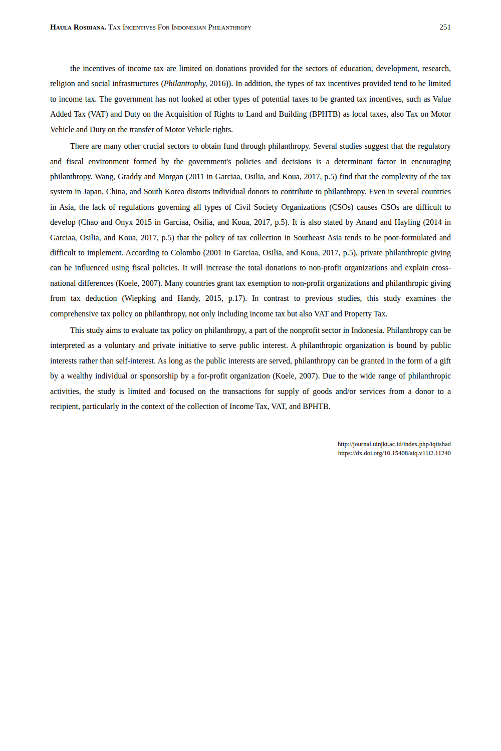Haula Rosdiana. Tax Incentives For Indonesian Philanthropy 251
the incentives of income tax are limited on donations provided for the sectors of education, development, research, religion and social infrastructures (Philantrophy, 2016)). In addition, the types of tax incentives provided tend to be limited to income tax. The government has not looked at other types of potential taxes to be granted tax incentives, such as Value Added Tax (VAT) and Duty on the Acquisition of Rights to Land and Building (BPHTB) as local taxes, also Tax on Motor Vehicle and Duty on the transfer of Motor Vehicle rights.
There are many other crucial sectors to obtain fund through philanthropy. Several studies suggest that the regulatory and fiscal environment formed by the government's policies and decisions is a determinant factor in encouraging philanthropy. Wang, Graddy and Morgan (2011 in Garciaa, Osilia, and Koua, 2017, p.5) find that the complexity of the tax system in Japan, China, and South Korea distorts individual donors to contribute to philanthropy. Even in several countries in Asia, the lack of regulations governing all types of Civil Society Organizations (CSOs) causes CSOs are difficult to develop (Chao and Onyx 2015 in Garciaa, Osilia, and Koua, 2017, p.5). It is also stated by Anand and Hayling (2014 in Garciaa, Osilia, and Koua, 2017, p.5) that the policy of tax collection in Southeast Asia tends to be poor-formulated and difficult to implement. According to Colombo (2001 in Garciaa, Osilia, and Koua, 2017, p.5), private philanthropic giving can be influenced using fiscal policies. It will increase the total donations to non-profit organizations and explain cross-national differences (Koele, 2007). Many countries grant tax exemption to non-profit organizations and philanthropic giving from tax deduction (Wiepking and Handy, 2015, p.17). In contrast to previous studies, this study examines the comprehensive tax policy on philanthropy, not only including income tax but also VAT and Property Tax.
This study aims to evaluate tax policy on philanthropy, a part of the nonprofit sector in Indonesia. Philanthropy can be interpreted as a voluntary and private initiative to serve public interest. A philanthropic organization is bound by public interests rather than self-interest. As long as the public interests are served, philanthropy can be granted in the form of a gift by a wealthy individual or sponsorship by a for-profit organization (Koele, 2007). Due to the wide range of philanthropic activities, the study is limited and focused on the transactions for supply of goods and/or services from a donor to a recipient, particularly in the context of the collection of Income Tax, VAT, and BPHTB.
http://journal.uinjkt.ac.id/index.php/iqtishad
https://dx.doi.org/10.15408/aiq.v11i2.11240